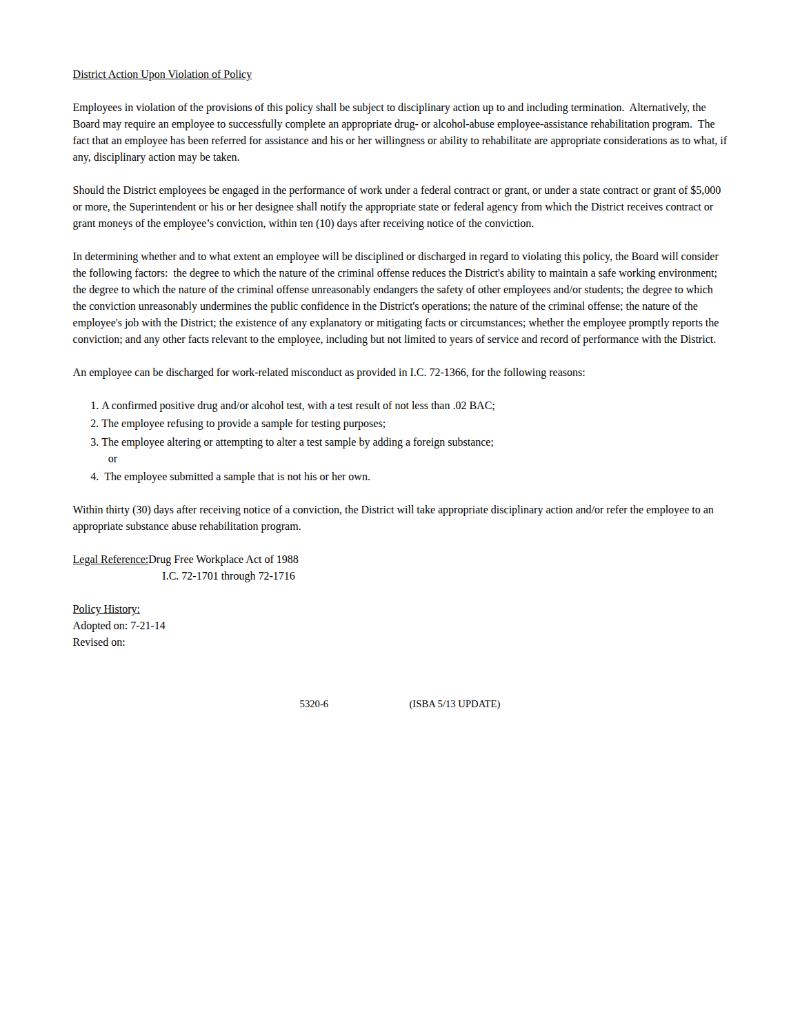District Action Upon Violation of Policy
Employees in violation of the provisions of this policy shall be subject to disciplinary action up to and including termination. Alternatively, the Board may require an employee to successfully complete an appropriate drug- or alcohol-abuse employee-assistance rehabilitation program. The fact that an employee has been referred for assistance and his or her willingness or ability to rehabilitate are appropriate considerations as to what, if any, disciplinary action may be taken.
Should the District employees be engaged in the performance of work under a federal contract or grant, or under a state contract or grant of $5,000 or more, the Superintendent or his or her designee shall notify the appropriate state or federal agency from which the District receives contract or grant moneys of the employee’s conviction, within ten (10) days after receiving notice of the conviction.
In determining whether and to what extent an employee will be disciplined or discharged in regard to violating this policy, the Board will consider the following factors: the degree to which the nature of the criminal offense reduces the District's ability to maintain a safe working environment; the degree to which the nature of the criminal offense unreasonably endangers the safety of other employees and/or students; the degree to which the conviction unreasonably undermines the public confidence in the District's operations; the nature of the criminal offense; the nature of the employee's job with the District; the existence of any explanatory or mitigating facts or circumstances; whether the employee promptly reports the conviction; and any other facts relevant to the employee, including but not limited to years of service and record of performance with the District.
An employee can be discharged for work-related misconduct as provided in I.C. 72-1366, for the following reasons:
A confirmed positive drug and/or alcohol test, with a test result of not less than .02 BAC;
The employee refusing to provide a sample for testing purposes;
The employee altering or attempting to alter a test sample by adding a foreign substance;or
The employee submitted a sample that is not his or her own.
Within thirty (30) days after receiving notice of a conviction, the District will take appropriate disciplinary action and/or refer the employee to an appropriate substance abuse rehabilitation program.
| Legal Reference: | Drug Free Workplace Act of 1988 |
| | I.C. 72-1701 through 72-1716 |
Policy History:
Adopted on: 7-21-14
Revised on:
5320-6 (ISBA 5/13 UPDATE)